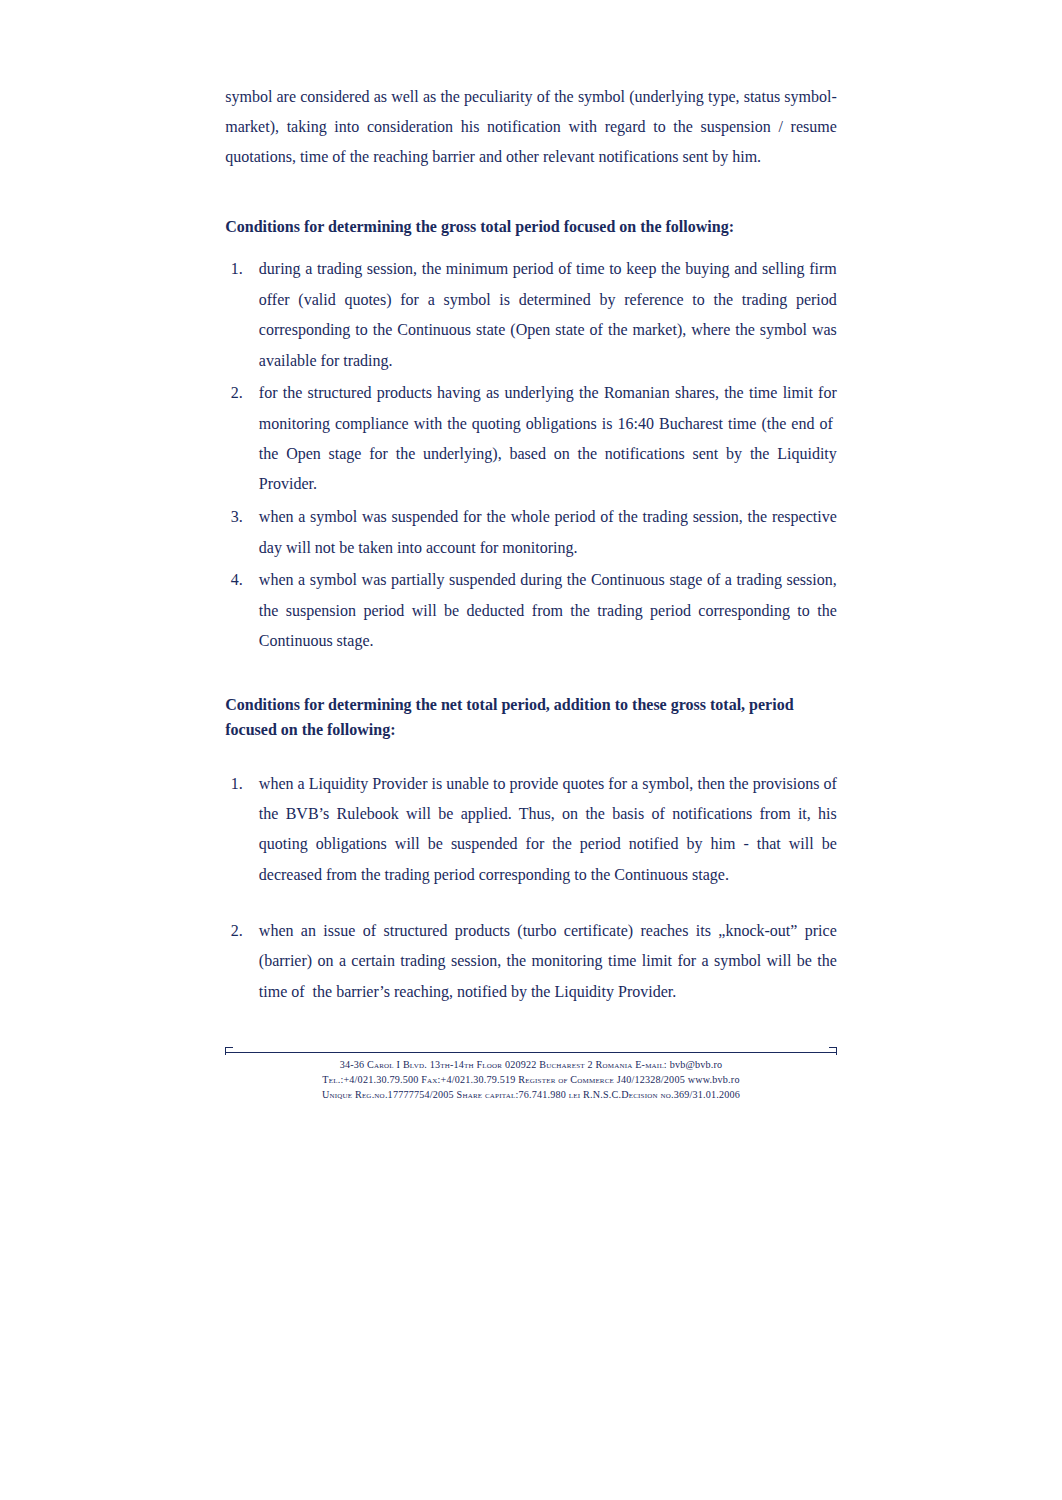symbol are considered as well as the peculiarity of the symbol (underlying type, status symbol-market), taking into consideration his notification with regard to the suspension / resume quotations, time of the reaching barrier and other relevant notifications sent by him.
Conditions for determining the gross total period focused on the following:
during a trading session, the minimum period of time to keep the buying and selling firm offer (valid quotes) for a symbol is determined by reference to the trading period corresponding to the Continuous state (Open state of the market), where the symbol was available for trading.
for the structured products having as underlying the Romanian shares, the time limit for monitoring compliance with the quoting obligations is 16:40 Bucharest time (the end of the Open stage for the underlying), based on the notifications sent by the Liquidity Provider.
when a symbol was suspended for the whole period of the trading session, the respective day will not be taken into account for monitoring.
when a symbol was partially suspended during the Continuous stage of a trading session, the suspension period will be deducted from the trading period corresponding to the Continuous stage.
Conditions for determining the net total period, addition to these gross total, period focused on the following:
when a Liquidity Provider is unable to provide quotes for a symbol, then the provisions of the BVB’s Rulebook will be applied. Thus, on the basis of notifications from it, his quoting obligations will be suspended for the period notified by him - that will be decreased from the trading period corresponding to the Continuous stage.
when an issue of structured products (turbo certificate) reaches its „knock-out” price (barrier) on a certain trading session, the monitoring time limit for a symbol will be the time of the barrier’s reaching, notified by the Liquidity Provider.
34-36 Carol I Blvd. 13th-14th Floor 020922 Bucharest 2 Romania E-mail: bvb@bvb.ro
Tel.:+4/021.30.79.500 Fax:+4/021.30.79.519 Register of Commerce J40/12328/2005 www.bvb.ro
Unique Reg.no.17777754/2005 Share capital:76.741.980 lei R.N.S.C.Decision no.369/31.01.2006